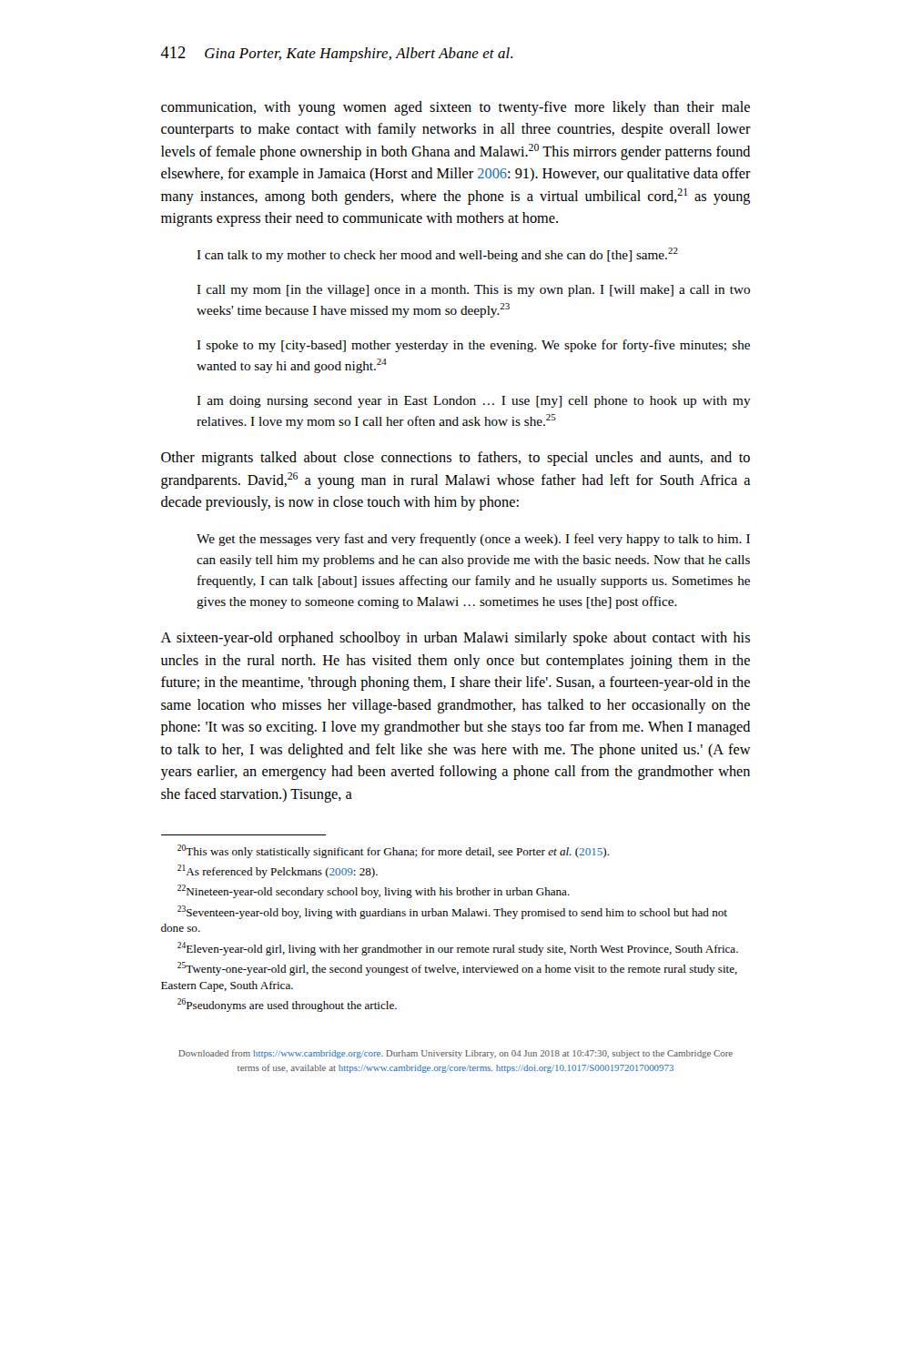412 Gina Porter, Kate Hampshire, Albert Abane et al.
communication, with young women aged sixteen to twenty-five more likely than their male counterparts to make contact with family networks in all three countries, despite overall lower levels of female phone ownership in both Ghana and Malawi.20 This mirrors gender patterns found elsewhere, for example in Jamaica (Horst and Miller 2006: 91). However, our qualitative data offer many instances, among both genders, where the phone is a virtual umbilical cord,21 as young migrants express their need to communicate with mothers at home.
I can talk to my mother to check her mood and well-being and she can do [the] same.22
I call my mom [in the village] once in a month. This is my own plan. I [will make] a call in two weeks' time because I have missed my mom so deeply.23
I spoke to my [city-based] mother yesterday in the evening. We spoke for forty-five minutes; she wanted to say hi and good night.24
I am doing nursing second year in East London … I use [my] cell phone to hook up with my relatives. I love my mom so I call her often and ask how is she.25
Other migrants talked about close connections to fathers, to special uncles and aunts, and to grandparents. David,26 a young man in rural Malawi whose father had left for South Africa a decade previously, is now in close touch with him by phone:
We get the messages very fast and very frequently (once a week). I feel very happy to talk to him. I can easily tell him my problems and he can also provide me with the basic needs. Now that he calls frequently, I can talk [about] issues affecting our family and he usually supports us. Sometimes he gives the money to someone coming to Malawi … sometimes he uses [the] post office.
A sixteen-year-old orphaned schoolboy in urban Malawi similarly spoke about contact with his uncles in the rural north. He has visited them only once but contemplates joining them in the future; in the meantime, 'through phoning them, I share their life'. Susan, a fourteen-year-old in the same location who misses her village-based grandmother, has talked to her occasionally on the phone: 'It was so exciting. I love my grandmother but she stays too far from me. When I managed to talk to her, I was delighted and felt like she was here with me. The phone united us.' (A few years earlier, an emergency had been averted following a phone call from the grandmother when she faced starvation.) Tisunge, a
20This was only statistically significant for Ghana; for more detail, see Porter et al. (2015).
21As referenced by Pelckmans (2009: 28).
22Nineteen-year-old secondary school boy, living with his brother in urban Ghana.
23Seventeen-year-old boy, living with guardians in urban Malawi. They promised to send him to school but had not done so.
24Eleven-year-old girl, living with her grandmother in our remote rural study site, North West Province, South Africa.
25Twenty-one-year-old girl, the second youngest of twelve, interviewed on a home visit to the remote rural study site, Eastern Cape, South Africa.
26Pseudonyms are used throughout the article.
Downloaded from https://www.cambridge.org/core. Durham University Library, on 04 Jun 2018 at 10:47:30, subject to the Cambridge Core
terms of use, available at https://www.cambridge.org/core/terms. https://doi.org/10.1017/S0001972017000973